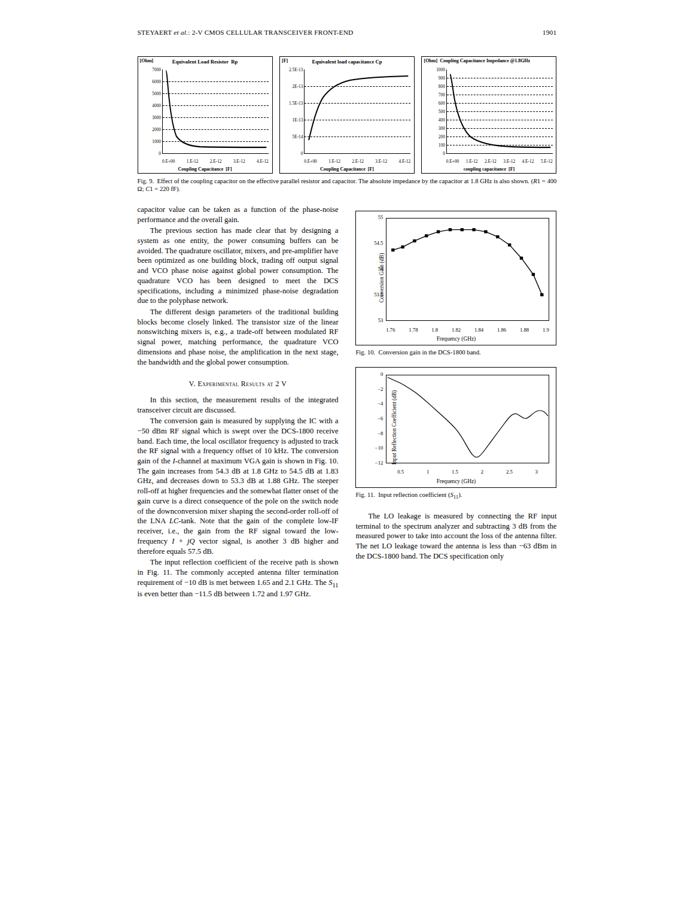STEYAERT et al.: 2-V CMOS CELLULAR TRANSCEIVER FRONT-END
1901
[Ohm]
Equivalent Load Resistor Rp
70006000500040003000200010000
0.E+001.E-122.E-123.E-124.E-12
Coupling Capacitance [F]
[F]
Equivalent load capacitance Cp
2.5E-132E-131.5E-131E-135E-140
0.E+001.E-122.E-123.E-124.E-12
Coupling Capacitance [F]
[Ohm] Coupling Capacitance Impedance @1.8GHz
10009008007006005004003002001000
0.E+001.E-122.E-123.E-124.E-125.E-12
coupling capacitance [F]
Fig. 9. Effect of the coupling capacitor on the effective parallel resistor and capacitor. The absolute impedance by the capacitor at 1.8 GHz is also shown. (R1 = 400 Ω; C1 = 220 fF).
capacitor value can be taken as a function of the phase-noise performance and the overall gain.
The previous section has made clear that by designing a system as one entity, the power consuming buffers can be avoided. The quadrature oscillator, mixers, and pre-amplifier have been optimized as one building block, trading off output signal and VCO phase noise against global power consumption. The quadrature VCO has been designed to meet the DCS specifications, including a minimized phase-noise degradation due to the polyphase network.
The different design parameters of the traditional building blocks become closely linked. The transistor size of the linear nonswitching mixers is, e.g., a trade-off between modulated RF signal power, matching performance, the quadrature VCO dimensions and phase noise, the amplification in the next stage, the bandwidth and the global power consumption.
V. Experimental Results at 2 V
In this section, the measurement results of the integrated transceiver circuit are discussed.
The conversion gain is measured by supplying the IC with a −50 dBm RF signal which is swept over the DCS-1800 receive band. Each time, the local oscillator frequency is adjusted to track the RF signal with a frequency offset of 10 kHz. The conversion gain of the I-channel at maximum VGA gain is shown in Fig. 10. The gain increases from 54.3 dB at 1.8 GHz to 54.5 dB at 1.83 GHz, and decreases down to 53.3 dB at 1.88 GHz. The steeper roll-off at higher frequencies and the somewhat flatter onset of the gain curve is a direct consequence of the pole on the switch node of the downconversion mixer shaping the second-order roll-off of the LNA LC-tank. Note that the gain of the complete low-IF receiver, i.e., the gain from the RF signal toward the low-frequency I + jQ vector signal, is another 3 dB higher and therefore equals 57.5 dB.
The input reflection coefficient of the receive path is shown in Fig. 11. The commonly accepted antenna filter termination requirement of −10 dB is met between 1.65 and 2.1 GHz. The S11 is even better than −11.5 dB between 1.72 and 1.97 GHz.
Conversion Gain (dB)
5554.55453.553
1.761.781.81.821.841.861.881.9
Frequency (GHz)
Fig. 10. Conversion gain in the DCS-1800 band.
Input Reflection Coefficient (dB)
0−2−4−6−8−10−12
0.511.522.53
Frequency (GHz)
Fig. 11. Input reflection coefficient (S11).
The LO leakage is measured by connecting the RF input terminal to the spectrum analyzer and subtracting 3 dB from the measured power to take into account the loss of the antenna filter. The net LO leakage toward the antenna is less than −63 dBm in the DCS-1800 band. The DCS specification only